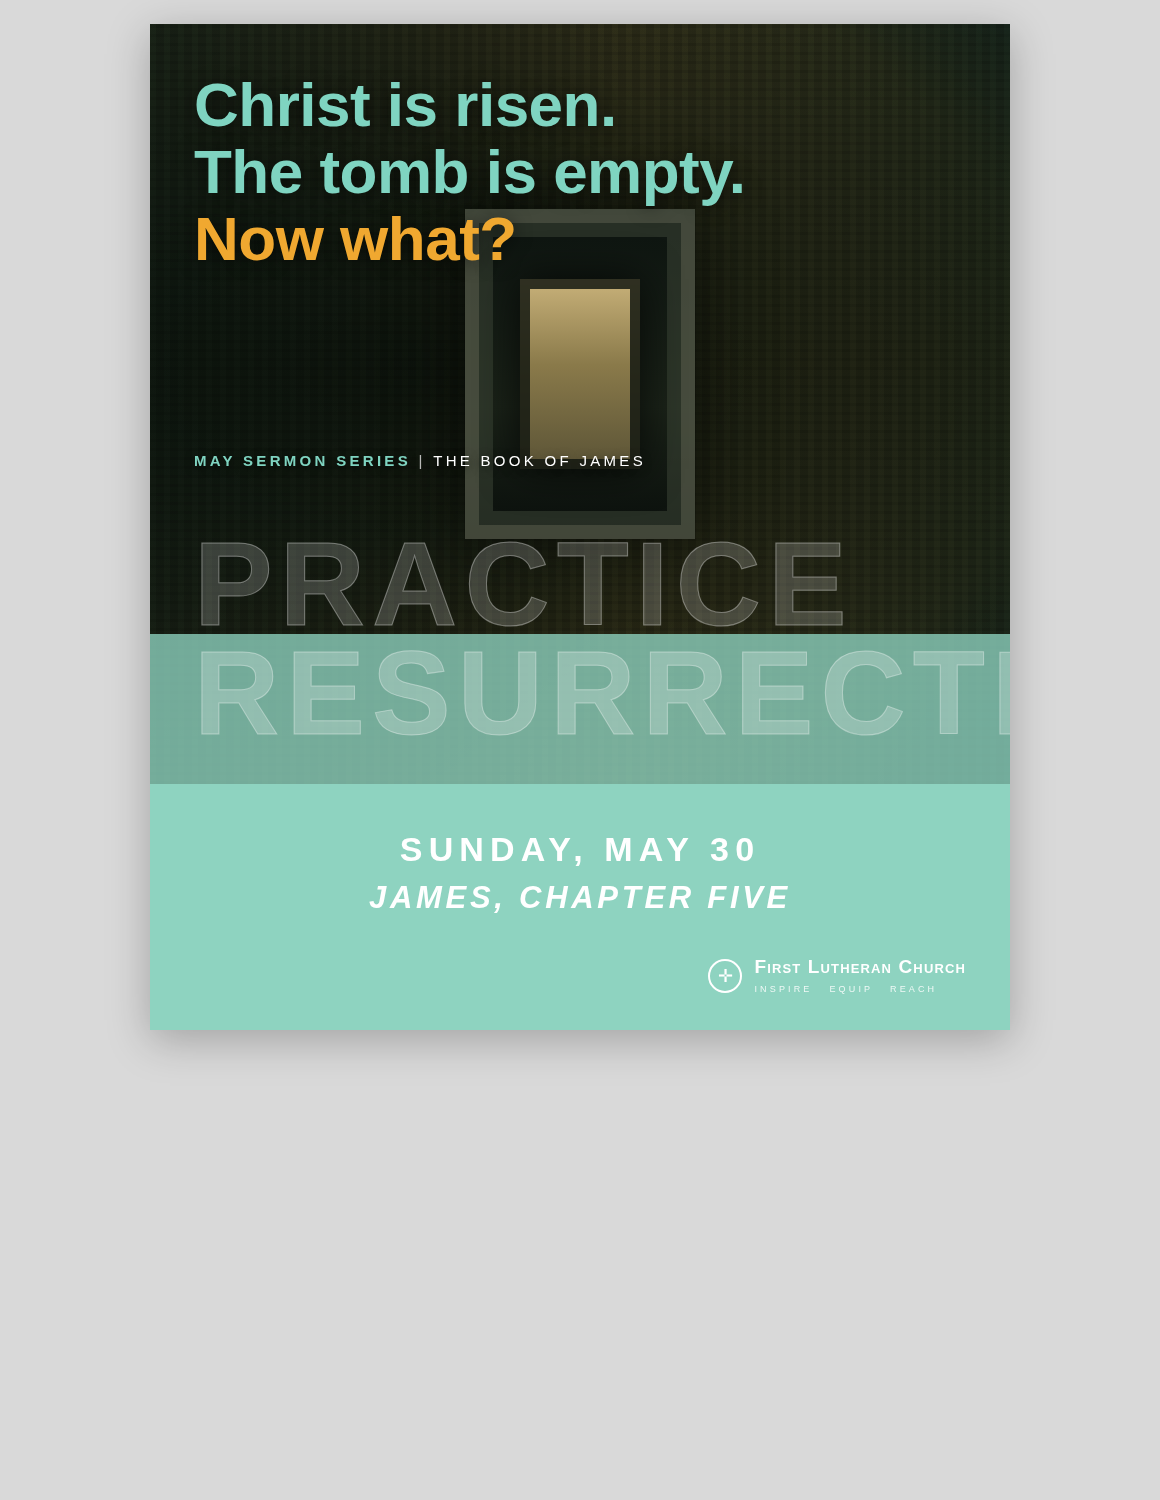Christ is risen. The tomb is empty. Now what?
May Sermon Series|The Book of James
PRACTICE
RESURRECTION
Sunday, May 30
James, Chapter Five
✛ First Lutheran Church
Inspire Equip Reach